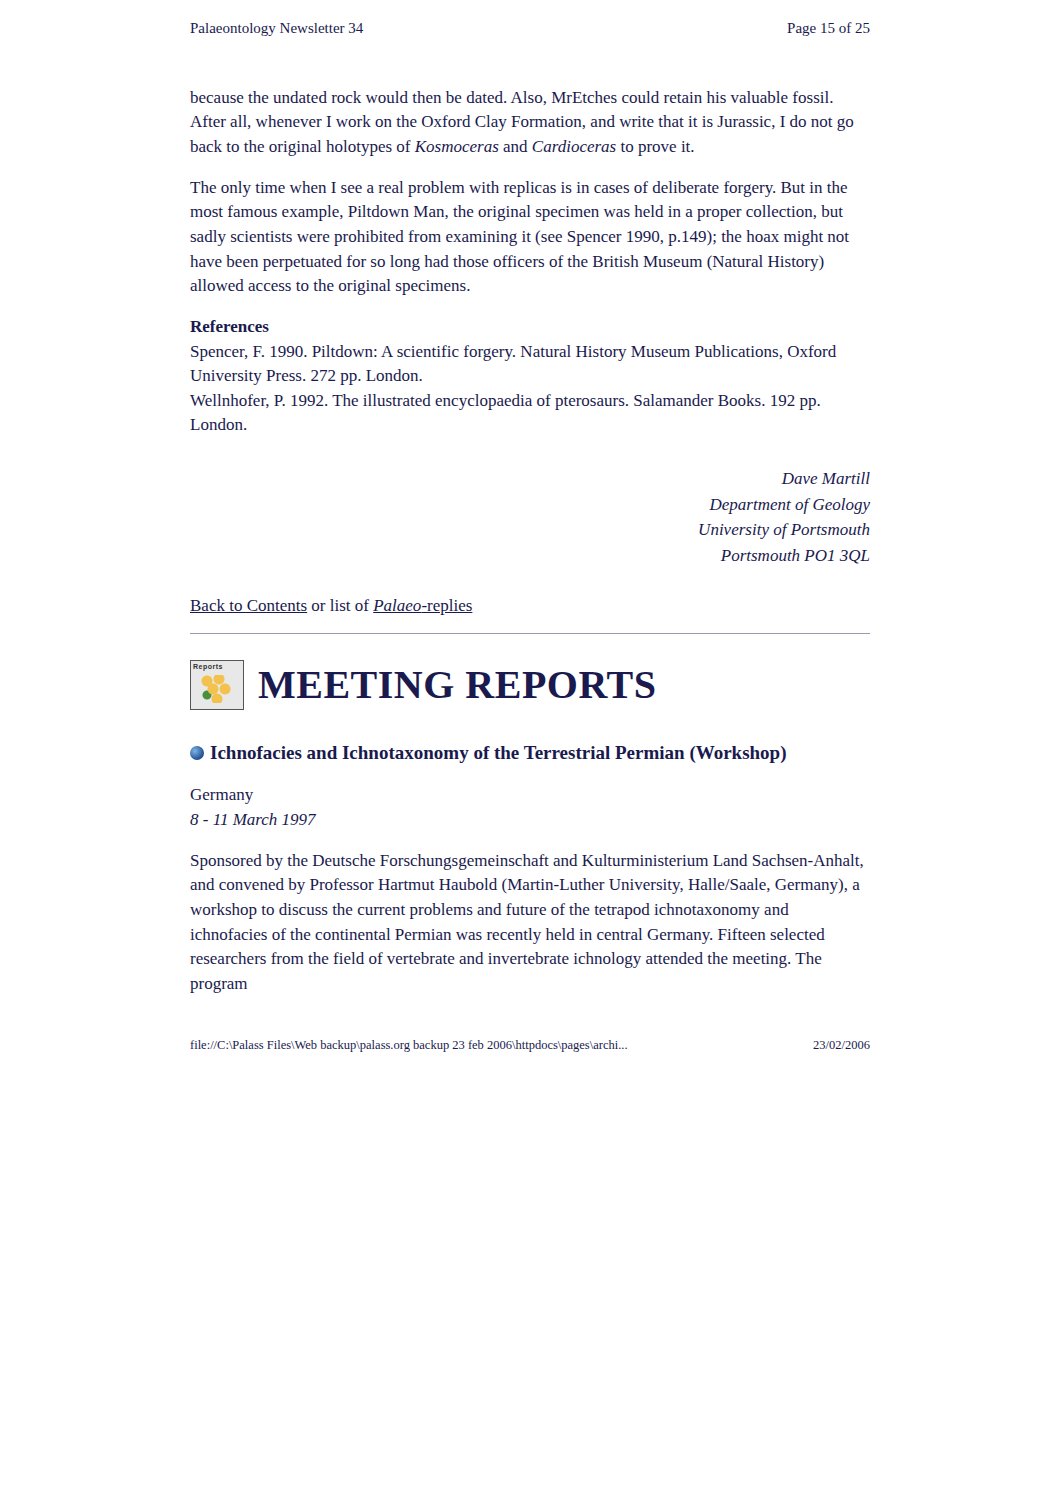Palaeontology Newsletter 34
Page 15 of 25
because the undated rock would then be dated. Also, MrEtches could retain his valuable fossil. After all, whenever I work on the Oxford Clay Formation, and write that it is Jurassic, I do not go back to the original holotypes of Kosmoceras and Cardioceras to prove it.
The only time when I see a real problem with replicas is in cases of deliberate forgery. But in the most famous example, Piltdown Man, the original specimen was held in a proper collection, but sadly scientists were prohibited from examining it (see Spencer 1990, p.149); the hoax might not have been perpetuated for so long had those officers of the British Museum (Natural History) allowed access to the original specimens.
References
Spencer, F. 1990. Piltdown: A scientific forgery. Natural History Museum Publications, Oxford University Press. 272 pp. London.
Wellnhofer, P. 1992. The illustrated encyclopaedia of pterosaurs. Salamander Books. 192 pp. London.
Dave Martill
Department of Geology
University of Portsmouth
Portsmouth PO1 3QL
Back to Contents or list of Palaeo-replies
MEETING REPORTS
Ichnofacies and Ichnotaxonomy of the Terrestrial Permian (Workshop)
Germany
8 - 11 March 1997
Sponsored by the Deutsche Forschungsgemeinschaft and Kulturministerium Land Sachsen-Anhalt, and convened by Professor Hartmut Haubold (Martin-Luther University, Halle/Saale, Germany), a workshop to discuss the current problems and future of the tetrapod ichnotaxonomy and ichnofacies of the continental Permian was recently held in central Germany. Fifteen selected researchers from the field of vertebrate and invertebrate ichnology attended the meeting. The program
file://C:\Palass Files\Web backup\palass.org backup 23 feb 2006\httpdocs\pages\archi...
23/02/2006